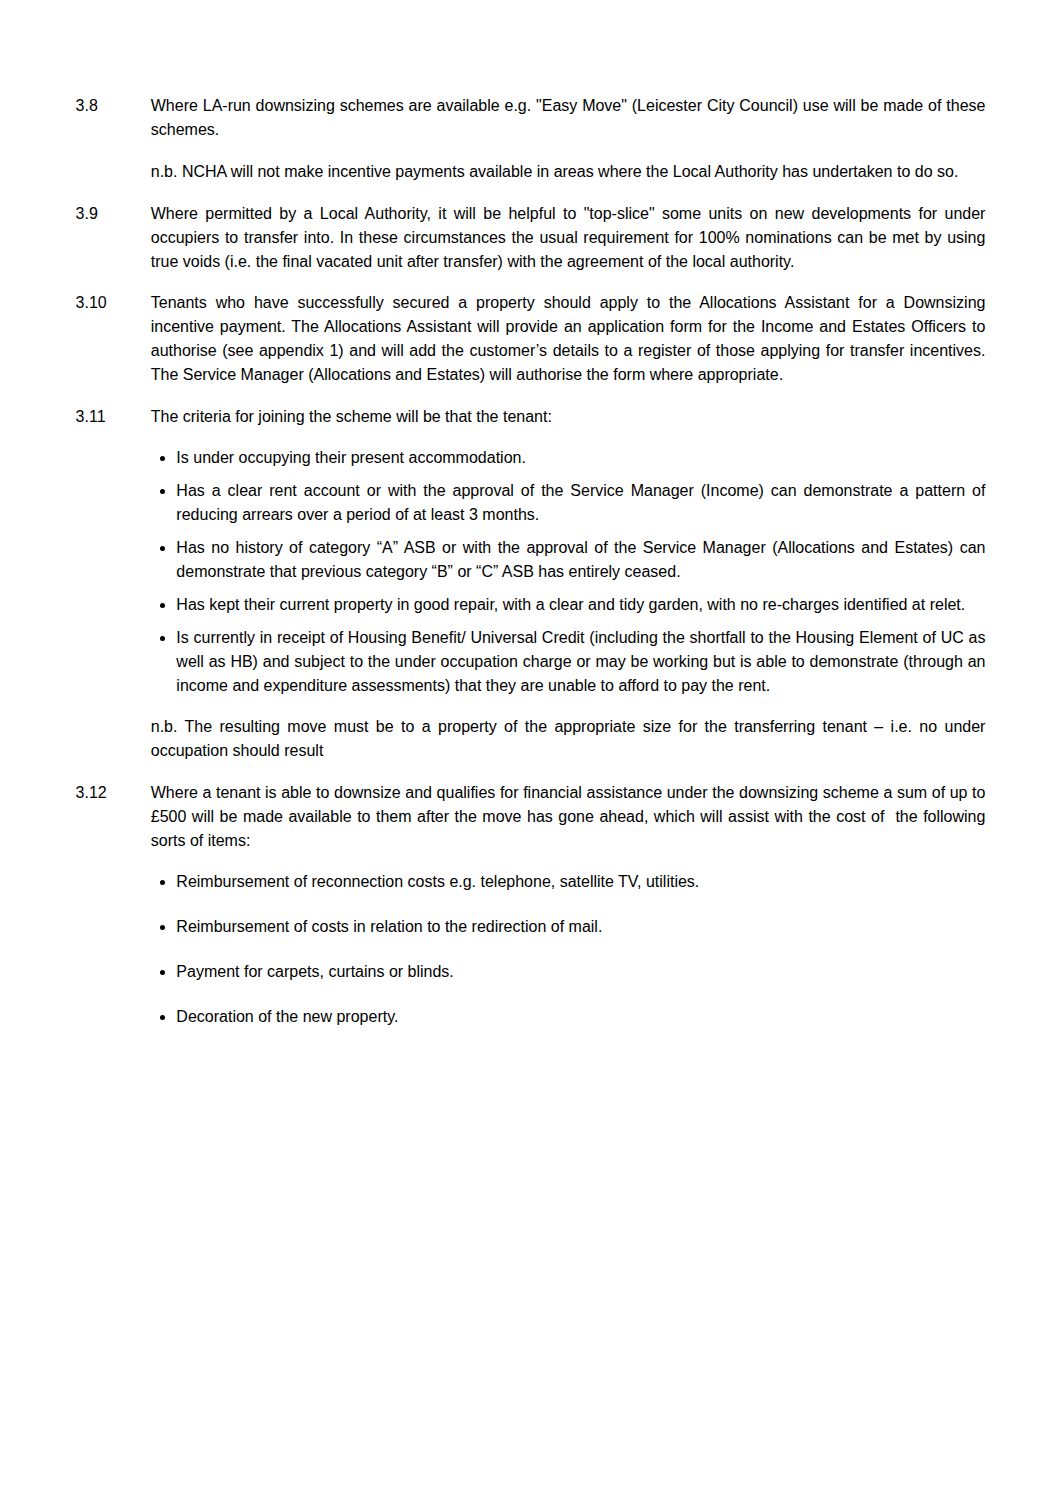3.8
Where LA-run downsizing schemes are available e.g. "Easy Move" (Leicester City Council) use will be made of these schemes.
n.b. NCHA will not make incentive payments available in areas where the Local Authority has undertaken to do so.
3.9
Where permitted by a Local Authority, it will be helpful to "top-slice" some units on new developments for under occupiers to transfer into. In these circumstances the usual requirement for 100% nominations can be met by using true voids (i.e. the final vacated unit after transfer) with the agreement of the local authority.
3.10
Tenants who have successfully secured a property should apply to the Allocations Assistant for a Downsizing incentive payment. The Allocations Assistant will provide an application form for the Income and Estates Officers to authorise (see appendix 1) and will add the customer’s details to a register of those applying for transfer incentives. The Service Manager (Allocations and Estates) will authorise the form where appropriate.
3.11
The criteria for joining the scheme will be that the tenant:
Is under occupying their present accommodation.
Has a clear rent account or with the approval of the Service Manager (Income) can demonstrate a pattern of reducing arrears over a period of at least 3 months.
Has no history of category “A” ASB or with the approval of the Service Manager (Allocations and Estates) can demonstrate that previous category “B” or “C” ASB has entirely ceased.
Has kept their current property in good repair, with a clear and tidy garden, with no re-charges identified at relet.
Is currently in receipt of Housing Benefit/ Universal Credit (including the shortfall to the Housing Element of UC as well as HB) and subject to the under occupation charge or may be working but is able to demonstrate (through an income and expenditure assessments) that they are unable to afford to pay the rent.
n.b. The resulting move must be to a property of the appropriate size for the transferring tenant – i.e. no under occupation should result
3.12
Where a tenant is able to downsize and qualifies for financial assistance under the downsizing scheme a sum of up to £500 will be made available to them after the move has gone ahead, which will assist with the cost of the following sorts of items:
Reimbursement of reconnection costs e.g. telephone, satellite TV, utilities.
Reimbursement of costs in relation to the redirection of mail.
Payment for carpets, curtains or blinds.
Decoration of the new property.